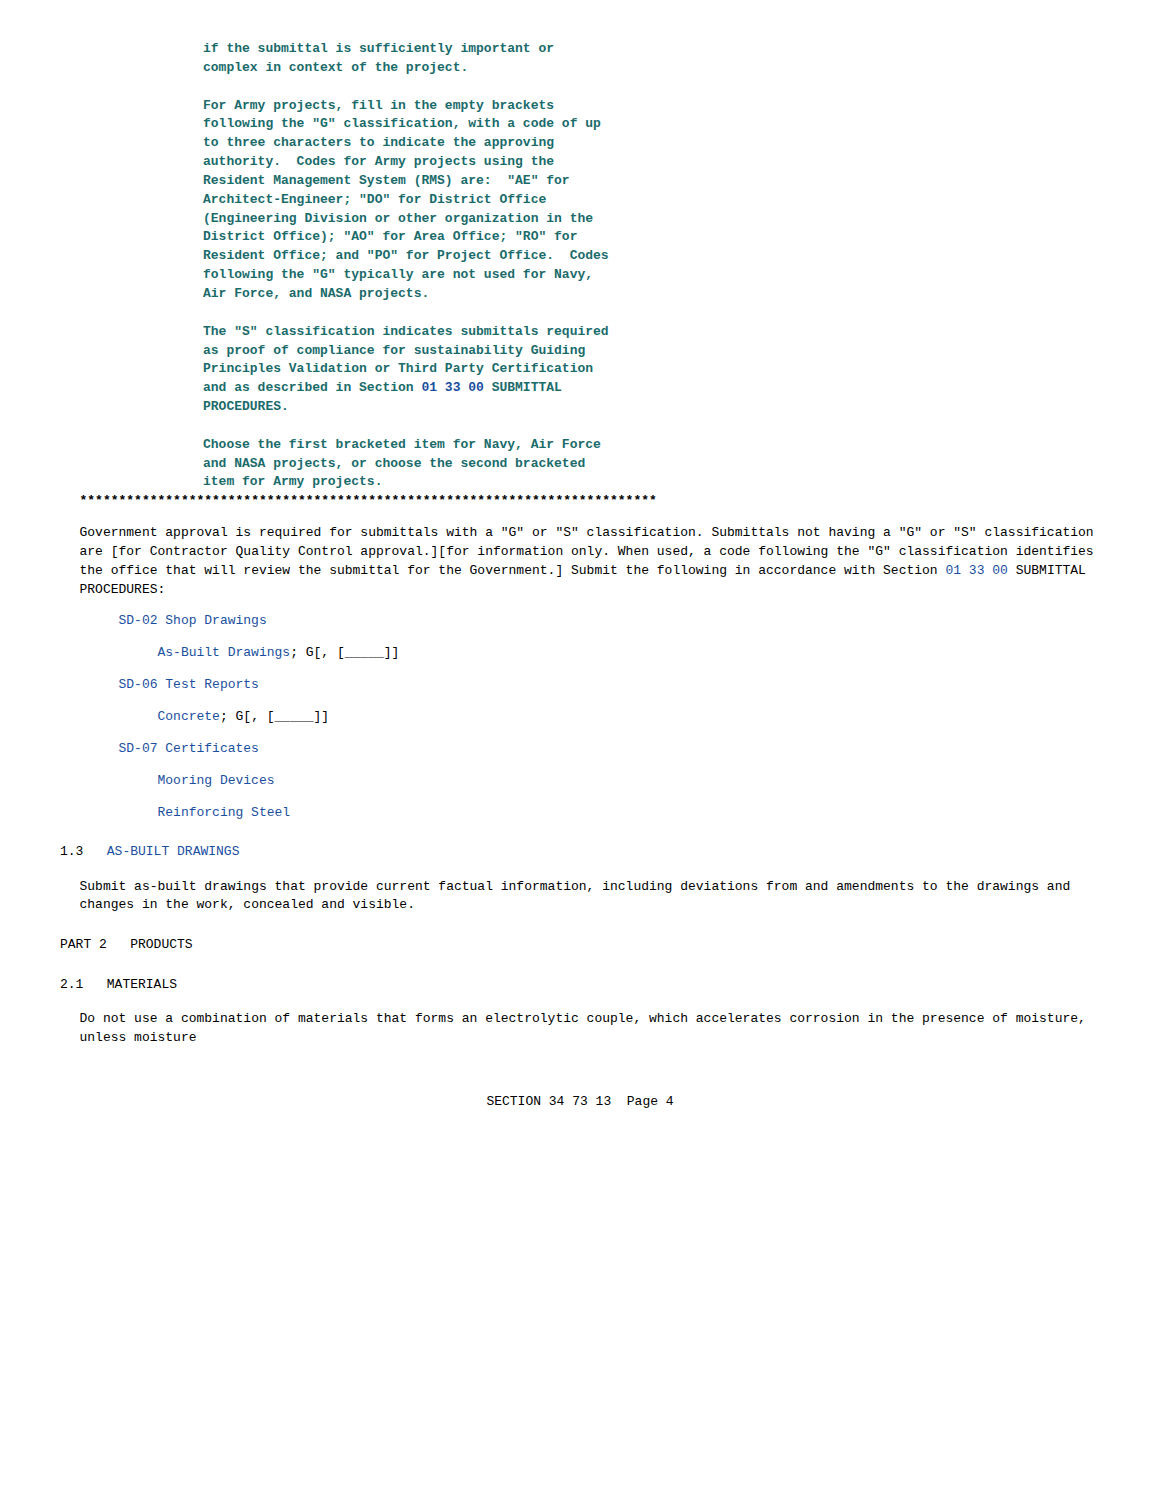if the submittal is sufficiently important or complex in context of the project. For Army projects, fill in the empty brackets following the "G" classification, with a code of up to three characters to indicate the approving authority. Codes for Army projects using the Resident Management System (RMS) are: "AE" for Architect-Engineer; "DO" for District Office (Engineering Division or other organization in the District Office); "AO" for Area Office; "RO" for Resident Office; and "PO" for Project Office. Codes following the "G" typically are not used for Navy, Air Force, and NASA projects. The "S" classification indicates submittals required as proof of compliance for sustainability Guiding Principles Validation or Third Party Certification and as described in Section 01 33 00 SUBMITTAL PROCEDURES. Choose the first bracketed item for Navy, Air Force and NASA projects, or choose the second bracketed item for Army projects.
**************************************************************************
Government approval is required for submittals with a "G" or "S" classification. Submittals not having a "G" or "S" classification are [for Contractor Quality Control approval.][for information only. When used, a code following the "G" classification identifies the office that will review the submittal for the Government.] Submit the following in accordance with Section 01 33 00 SUBMITTAL PROCEDURES:
SD-02 Shop Drawings
As-Built Drawings; G[, [_____]]
SD-06 Test Reports
Concrete; G[, [_____]]
SD-07 Certificates
Mooring Devices
Reinforcing Steel
1.3 AS-BUILT DRAWINGS
Submit as-built drawings that provide current factual information, including deviations from and amendments to the drawings and changes in the work, concealed and visible.
PART 2 PRODUCTS
2.1 MATERIALS
Do not use a combination of materials that forms an electrolytic couple, which accelerates corrosion in the presence of moisture, unless moisture
SECTION 34 73 13 Page 4